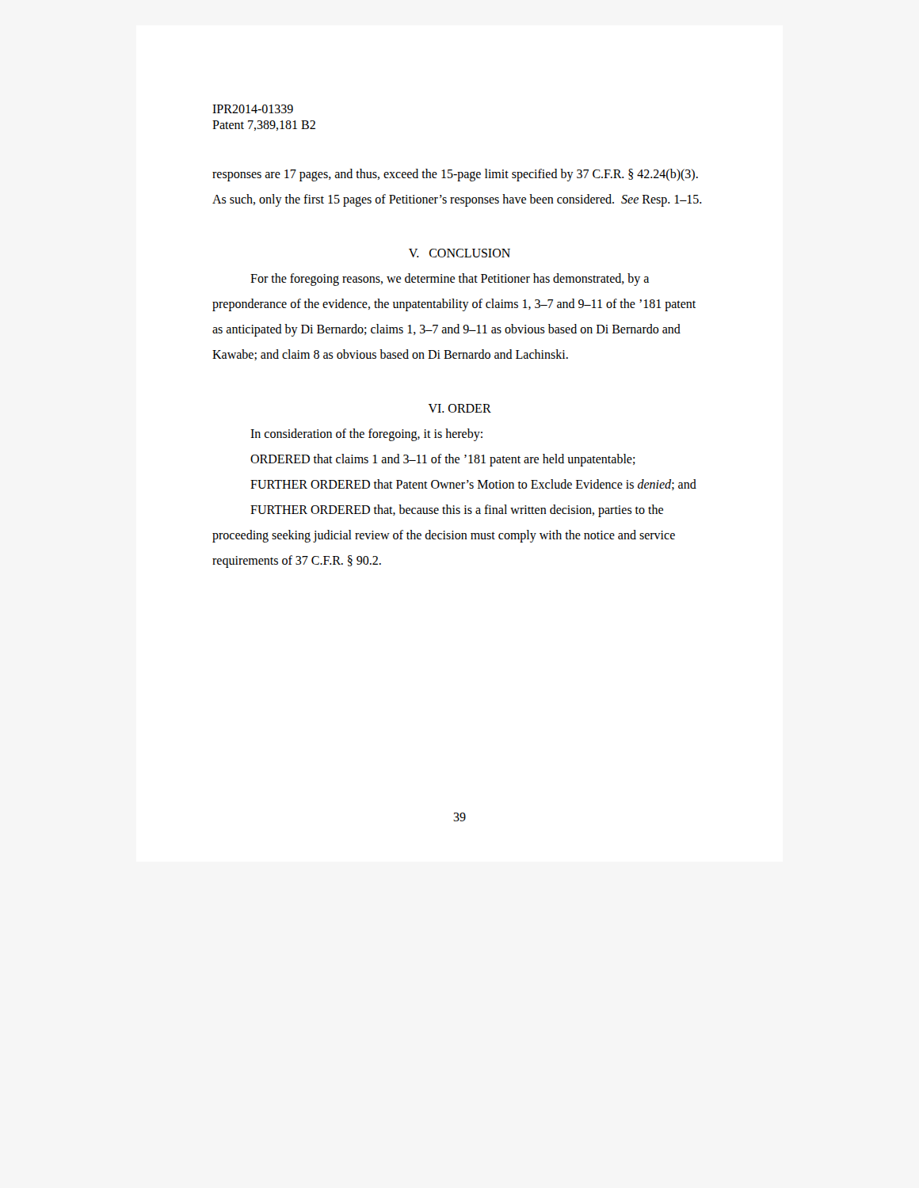IPR2014-01339
Patent 7,389,181 B2
responses are 17 pages, and thus, exceed the 15-page limit specified by 37 C.F.R. § 42.24(b)(3). As such, only the first 15 pages of Petitioner’s responses have been considered. See Resp. 1–15.
V. CONCLUSION
For the foregoing reasons, we determine that Petitioner has demonstrated, by a preponderance of the evidence, the unpatentability of claims 1, 3–7 and 9–11 of the ’181 patent as anticipated by Di Bernardo; claims 1, 3–7 and 9–11 as obvious based on Di Bernardo and Kawabe; and claim 8 as obvious based on Di Bernardo and Lachinski.
VI. ORDER
In consideration of the foregoing, it is hereby:
ORDERED that claims 1 and 3–11 of the ’181 patent are held unpatentable;
FURTHER ORDERED that Patent Owner’s Motion to Exclude Evidence is denied; and
FURTHER ORDERED that, because this is a final written decision, parties to the proceeding seeking judicial review of the decision must comply with the notice and service requirements of 37 C.F.R. § 90.2.
39